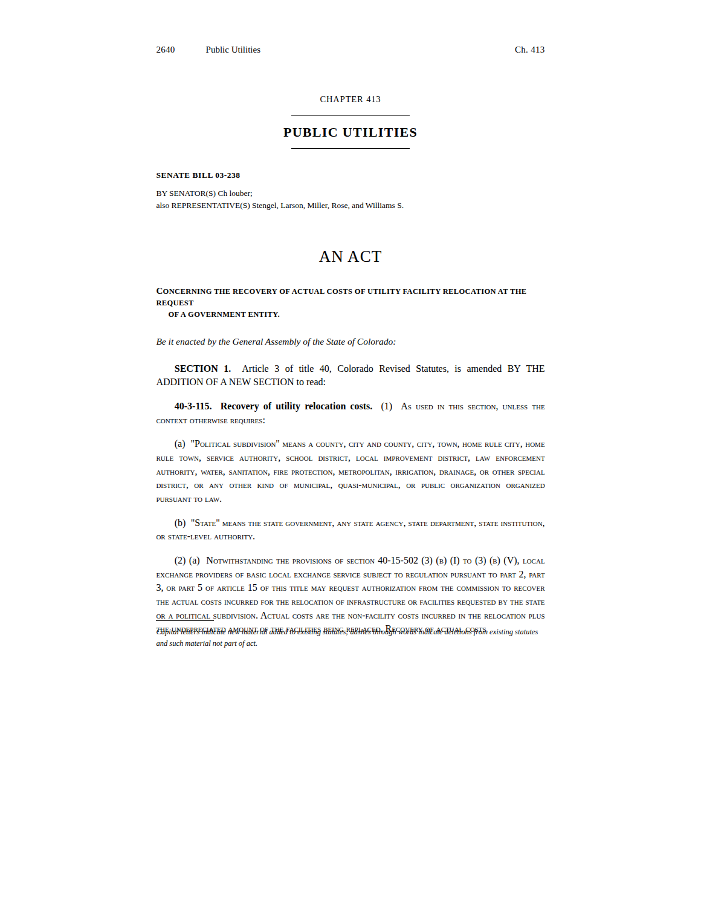2640 Public Utilities Ch. 413
CHAPTER 413
PUBLIC UTILITIES
SENATE BILL 03-238
BY SENATOR(S) Ch louber;
also REPRESENTATIVE(S) Stengel, Larson, Miller, Rose, and Williams S.
AN ACT
CONCERNING THE RECOVERY OF ACTUAL COSTS OF UTILITY FACILITY RELOCATION AT THE REQUEST OF A GOVERNMENT ENTITY.
Be it enacted by the General Assembly of the State of Colorado:
SECTION 1. Article 3 of title 40, Colorado Revised Statutes, is amended BY THE ADDITION OF A NEW SECTION to read:
40-3-115. Recovery of utility relocation costs. (1) As used in this section, unless the context otherwise requires:
(a) "Political subdivision" means a county, city and county, city, town, home rule city, home rule town, service authority, school district, local improvement district, law enforcement authority, water, sanitation, fire protection, metropolitan, irrigation, drainage, or other special district, or any other kind of municipal, quasi-municipal, or public organization organized pursuant to law.
(b) "State" means the state government, any state agency, state department, state institution, or state-level authority.
(2) (a) Notwithstanding the provisions of section 40-15-502 (3) (b) (I) to (3) (b) (V), local exchange providers of basic local exchange service subject to regulation pursuant to part 2, part 3, or part 5 of article 15 of this title may request authorization from the commission to recover the actual costs incurred for the relocation of infrastructure or facilities requested by the state or a political subdivision. Actual costs are the non-facility costs incurred in the relocation plus the undepreciated amount of the facilities being replaced. Recovery of actual costs
Capital letters indicate new material added to existing statutes; dashes through words indicate deletions from existing statutes and such material not part of act.